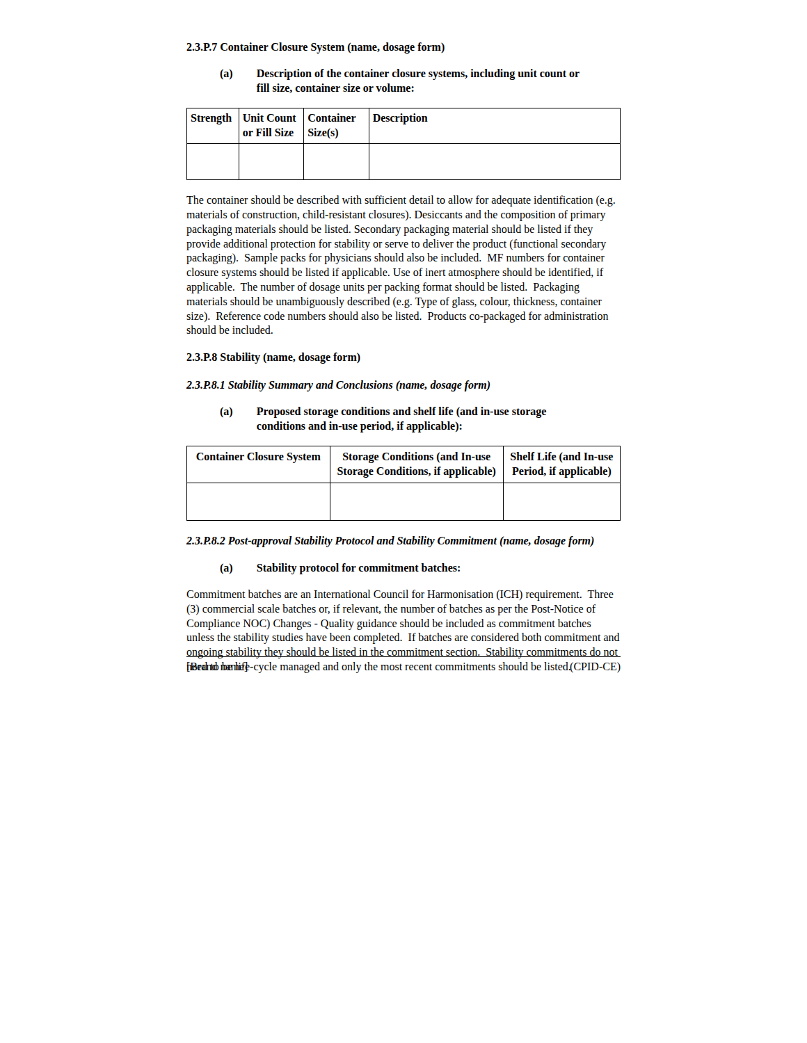2.3.P.7 Container Closure System (name, dosage form)
(a) Description of the container closure systems, including unit count or fill size, container size or volume:
| Strength | Unit Count or Fill Size | Container Size(s) | Description |
| --- | --- | --- | --- |
The container should be described with sufficient detail to allow for adequate identification (e.g. materials of construction, child-resistant closures). Desiccants and the composition of primary packaging materials should be listed. Secondary packaging material should be listed if they provide additional protection for stability or serve to deliver the product (functional secondary packaging). Sample packs for physicians should also be included. MF numbers for container closure systems should be listed if applicable. Use of inert atmosphere should be identified, if applicable. The number of dosage units per packing format should be listed. Packaging materials should be unambiguously described (e.g. Type of glass, colour, thickness, container size). Reference code numbers should also be listed. Products co-packaged for administration should be included.
2.3.P.8 Stability (name, dosage form)
2.3.P.8.1 Stability Summary and Conclusions (name, dosage form)
(a) Proposed storage conditions and shelf life (and in-use storage conditions and in-use period, if applicable):
| Container Closure System | Storage Conditions (and In-use Storage Conditions, if applicable) | Shelf Life (and In-use Period, if applicable) |
| --- | --- | --- |
2.3.P.8.2 Post-approval Stability Protocol and Stability Commitment (name, dosage form)
(a) Stability protocol for commitment batches:
Commitment batches are an International Council for Harmonisation (ICH) requirement. Three (3) commercial scale batches or, if relevant, the number of batches as per the Post-Notice of Compliance NOC) Changes - Quality guidance should be included as commitment batches unless the stability studies have been completed. If batches are considered both commitment and ongoing stability they should be listed in the commitment section. Stability commitments do not need to be life-cycle managed and only the most recent commitments should be listed.
[Brand name] (CPID-CE)